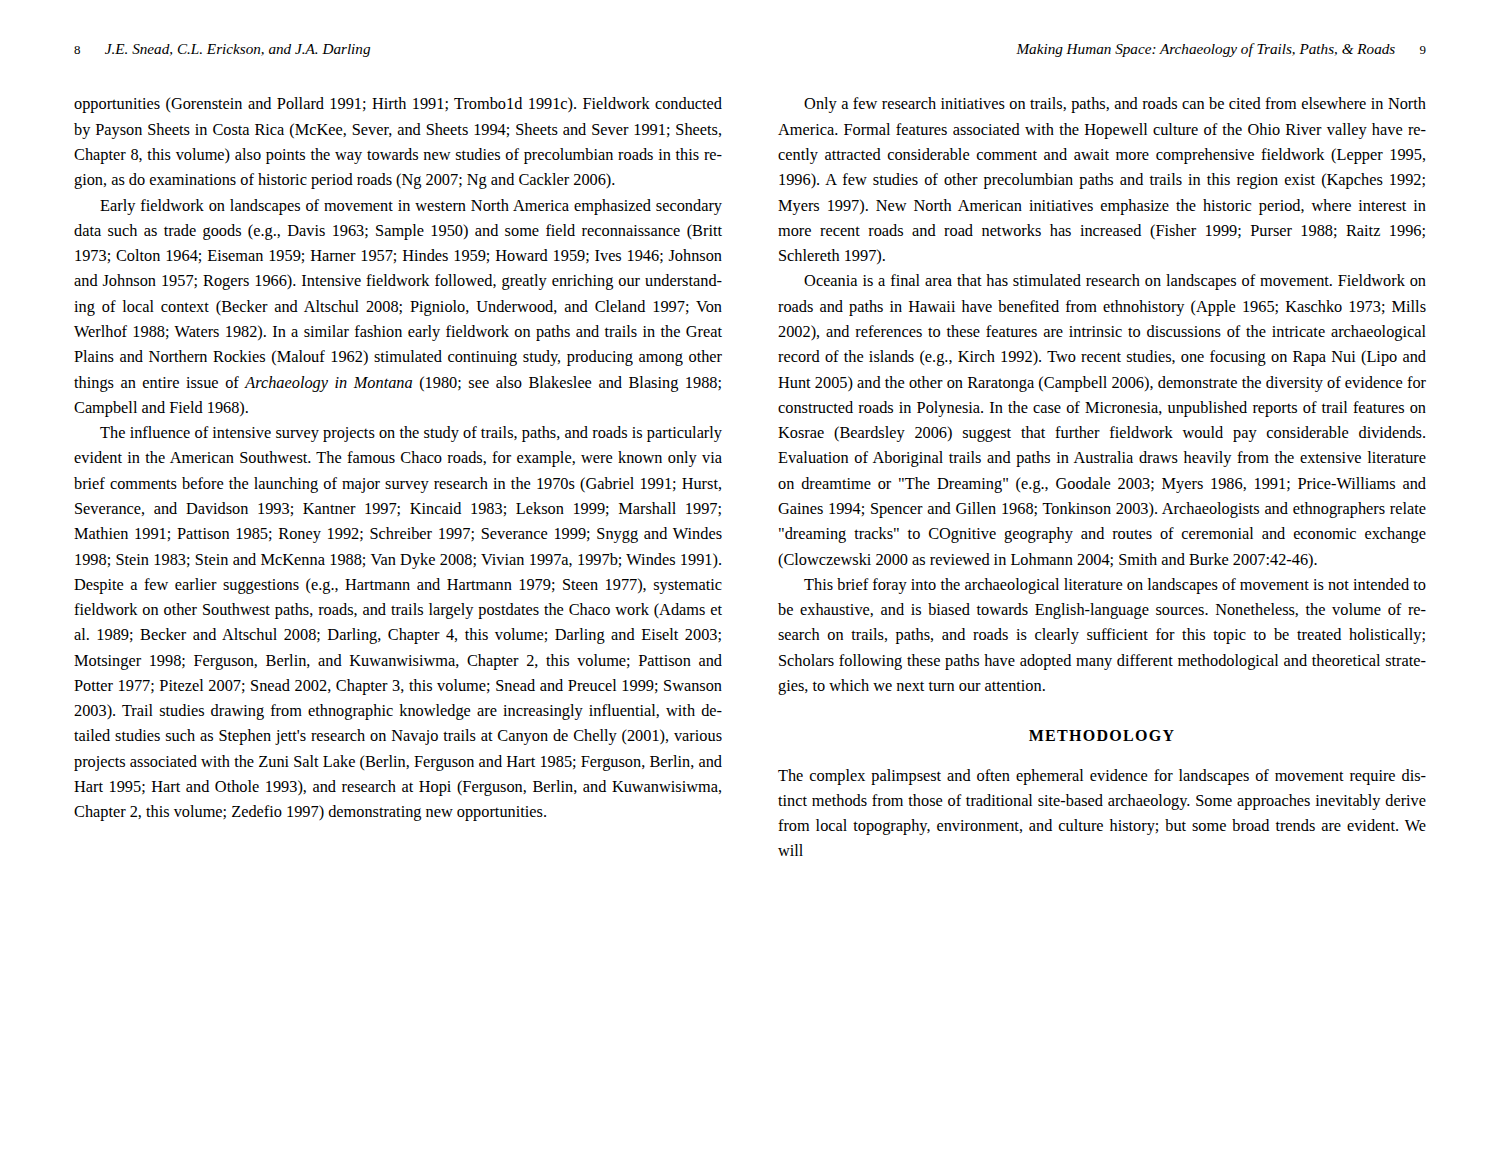8 J.E. Snead, C.L. Erickson, and J.A. Darling
opportunities (Gorenstein and Pollard 1991; Hirth 1991; Trombo1d 1991c). Fieldwork conducted by Payson Sheets in Costa Rica (McKee, Sever, and Sheets 1994; Sheets and Sever 1991; Sheets, Chapter 8, this volume) also points the way towards new studies of precolumbian roads in this region, as do examinations of historic period roads (Ng 2007; Ng and Cackler 2006).
Early fieldwork on landscapes of movement in western North America emphasized secondary data such as trade goods (e.g., Davis 1963; Sample 1950) and some field reconnaissance (Britt 1973; Colton 1964; Eiseman 1959; Harner 1957; Hindes 1959; Howard 1959; Ives 1946; Johnson and Johnson 1957; Rogers 1966). Intensive fieldwork followed, greatly enriching our understanding of local context (Becker and Altschul 2008; Pigniolo, Underwood, and Cleland 1997; Von Werlhof 1988; Waters 1982). In a similar fashion early fieldwork on paths and trails in the Great Plains and Northern Rockies (Malouf 1962) stimulated continuing study, producing among other things an entire issue of Archaeology in Montana (1980; see also Blakeslee and Blasing 1988; Campbell and Field 1968).
The influence of intensive survey projects on the study of trails, paths, and roads is particularly evident in the American Southwest. The famous Chaco roads, for example, were known only via brief comments before the launching of major survey research in the 1970s (Gabriel 1991; Hurst, Severance, and Davidson 1993; Kantner 1997; Kincaid 1983; Lekson 1999; Marshall 1997; Mathien 1991; Pattison 1985; Roney 1992; Schreiber 1997; Severance 1999; Snygg and Windes 1998; Stein 1983; Stein and McKenna 1988; Van Dyke 2008; Vivian 1997a, 1997b; Windes 1991). Despite a few earlier suggestions (e.g., Hartmann and Hartmann 1979; Steen 1977), systematic fieldwork on other Southwest paths, roads, and trails largely postdates the Chaco work (Adams et al. 1989; Becker and Altschul 2008; Darling, Chapter 4, this volume; Darling and Eiselt 2003; Motsinger 1998; Ferguson, Berlin, and Kuwanwisiwma, Chapter 2, this volume; Pattison and Potter 1977; Pitezel 2007; Snead 2002, Chapter 3, this volume; Snead and Preucel 1999; Swanson 2003). Trail studies drawing from ethnographic knowledge are increasingly influential, with detailed studies such as Stephen jett's research on Navajo trails at Canyon de Chelly (2001), various projects associated with the Zuni Salt Lake (Berlin, Ferguson and Hart 1985; Ferguson, Berlin, and Hart 1995; Hart and Othole 1993), and research at Hopi (Ferguson, Berlin, and Kuwanwisiwma, Chapter 2, this volume; Zedefio 1997) demonstrating new opportunities.
Making Human Space: Archaeology of Trails, Paths, & Roads 9
Only a few research initiatives on trails, paths, and roads can be cited from elsewhere in North America. Formal features associated with the Hopewell culture of the Ohio River valley have recently attracted considerable comment and await more comprehensive fieldwork (Lepper 1995, 1996). A few studies of other precolumbian paths and trails in this region exist (Kapches 1992; Myers 1997). New North American initiatives emphasize the historic period, where interest in more recent roads and road networks has increased (Fisher 1999; Purser 1988; Raitz 1996; Schlereth 1997).
Oceania is a final area that has stimulated research on landscapes of movement. Fieldwork on roads and paths in Hawaii have benefited from ethnohistory (Apple 1965; Kaschko 1973; Mills 2002), and references to these features are intrinsic to discussions of the intricate archaeological record of the islands (e.g., Kirch 1992). Two recent studies, one focusing on Rapa Nui (Lipo and Hunt 2005) and the other on Raratonga (Campbell 2006), demonstrate the diversity of evidence for constructed roads in Polynesia. In the case of Micronesia, unpublished reports of trail features on Kosrae (Beardsley 2006) suggest that further fieldwork would pay considerable dividends. Evaluation of Aboriginal trails and paths in Australia draws heavily from the extensive literature on dreamtime or "The Dreaming" (e.g., Goodale 2003; Myers 1986, 1991; Price-Williams and Gaines 1994; Spencer and Gillen 1968; Tonkinson 2003). Archaeologists and ethnographers relate "dreaming tracks" to COgnitive geography and routes of ceremonial and economic exchange (Clowczewski 2000 as reviewed in Lohmann 2004; Smith and Burke 2007:42-46).
This brief foray into the archaeological literature on landscapes of movement is not intended to be exhaustive, and is biased towards English-language sources. Nonetheless, the volume of research on trails, paths, and roads is clearly sufficient for this topic to be treated holistically; Scholars following these paths have adopted many different methodological and theoretical strategies, to which we next turn our attention.
Methodology
The complex palimpsest and often ephemeral evidence for landscapes of movement require distinct methods from those of traditional site-based archaeology. Some approaches inevitably derive from local topography, environment, and culture history; but some broad trends are evident. We will